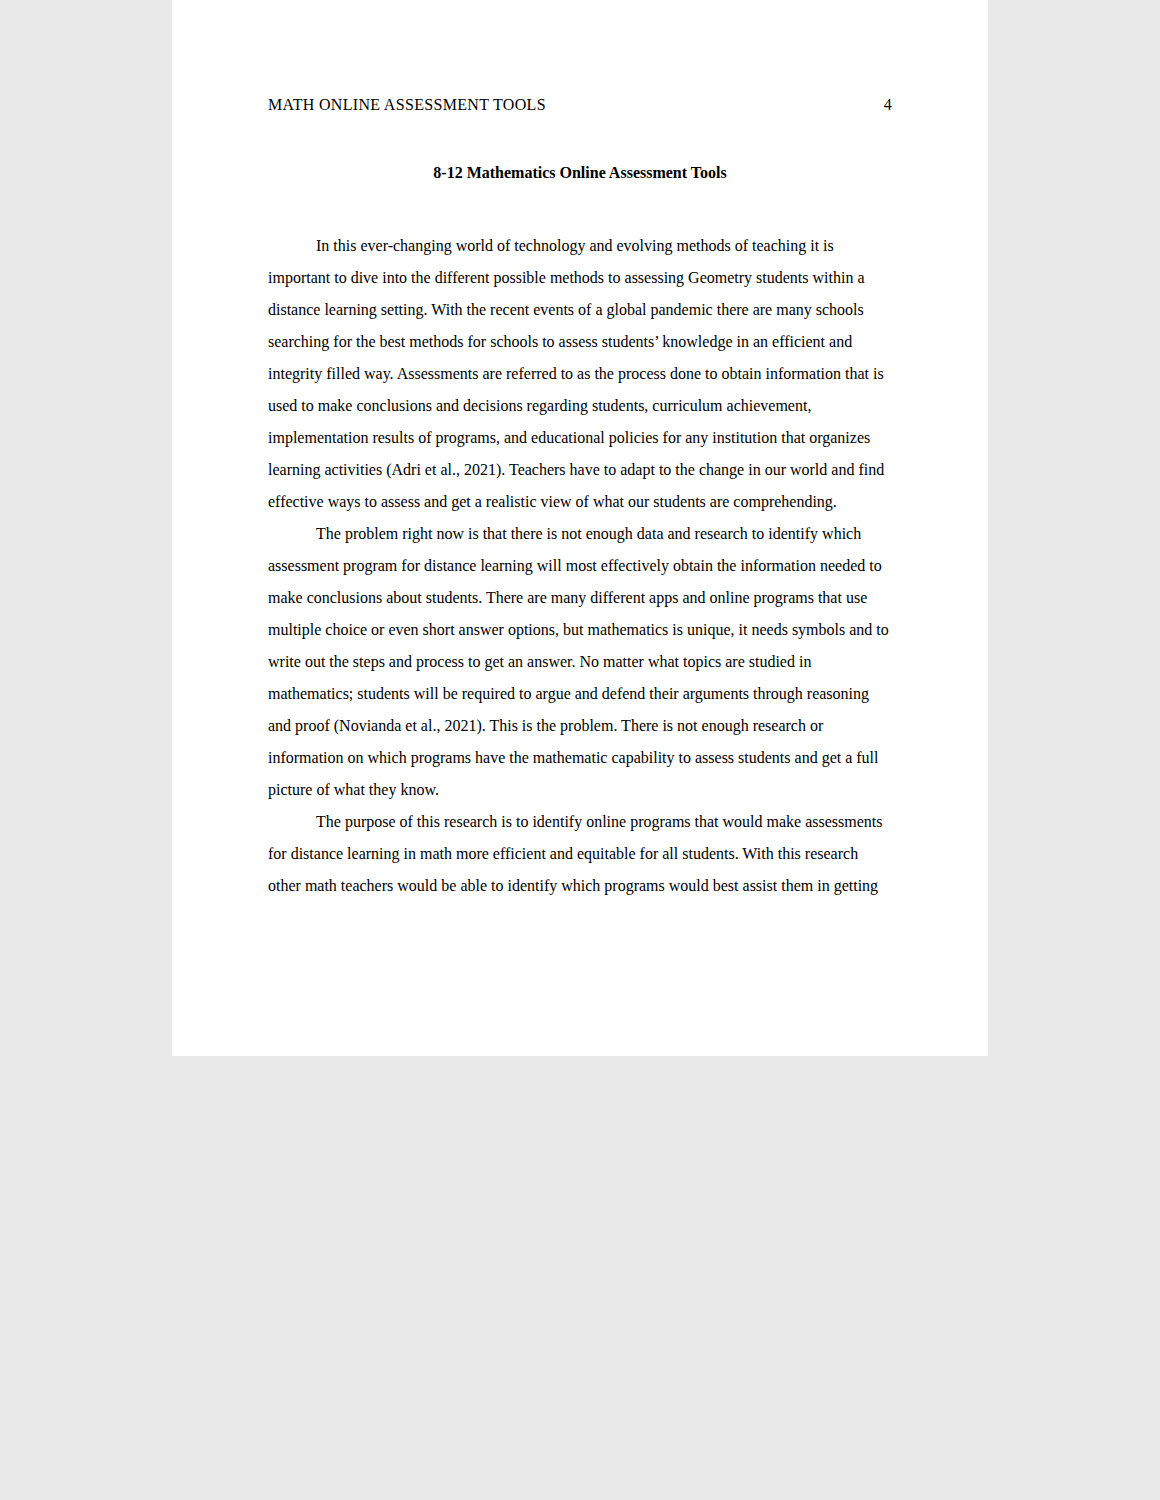Math Online Assessment Tools 4
8-12 Mathematics Online Assessment Tools
In this ever-changing world of technology and evolving methods of teaching it is important to dive into the different possible methods to assessing Geometry students within a distance learning setting. With the recent events of a global pandemic there are many schools searching for the best methods for schools to assess students’ knowledge in an efficient and integrity filled way. Assessments are referred to as the process done to obtain information that is used to make conclusions and decisions regarding students, curriculum achievement, implementation results of programs, and educational policies for any institution that organizes learning activities (Adri et al., 2021). Teachers have to adapt to the change in our world and find effective ways to assess and get a realistic view of what our students are comprehending.
The problem right now is that there is not enough data and research to identify which assessment program for distance learning will most effectively obtain the information needed to make conclusions about students. There are many different apps and online programs that use multiple choice or even short answer options, but mathematics is unique, it needs symbols and to write out the steps and process to get an answer. No matter what topics are studied in mathematics; students will be required to argue and defend their arguments through reasoning and proof (Novianda et al., 2021). This is the problem. There is not enough research or information on which programs have the mathematic capability to assess students and get a full picture of what they know.
The purpose of this research is to identify online programs that would make assessments for distance learning in math more efficient and equitable for all students. With this research other math teachers would be able to identify which programs would best assist them in getting